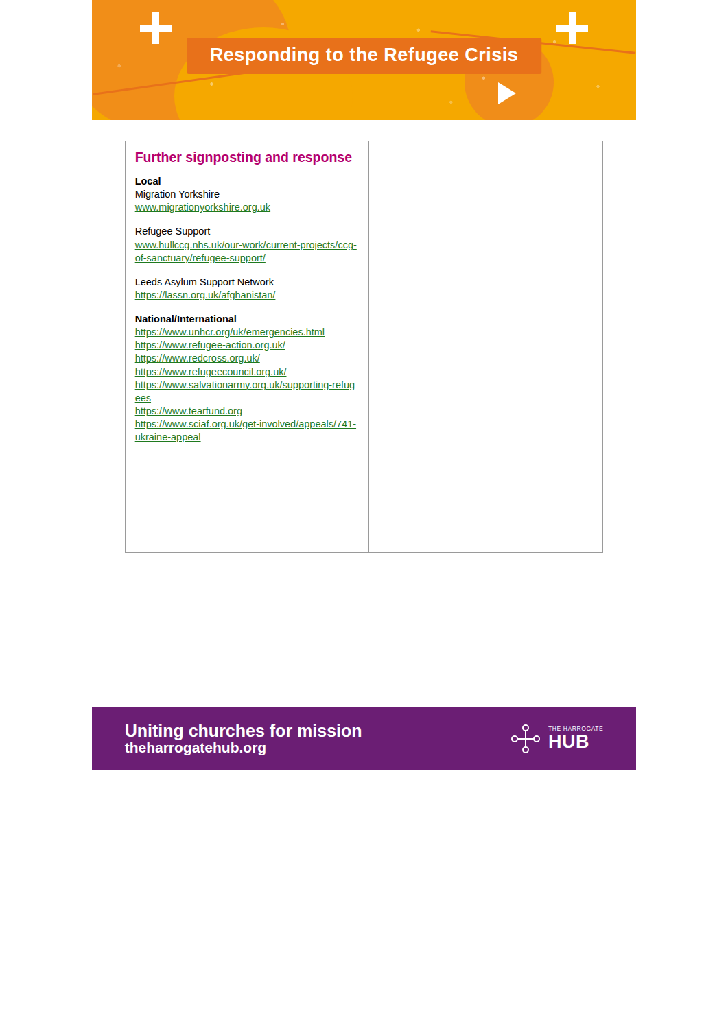Responding to the Refugee Crisis
| Further signposting and response Local Migration Yorkshire www.migrationyorkshire.org.uk Refugee Support www.hullccg.nhs.uk/our-work/current-projects/ccg-of-sanctuary/refugee-support/ Leeds Asylum Support Network https://lassn.org.uk/afghanistan/ National/International https://www.unhcr.org/uk/emergencies.html https://www.refugee-action.org.uk/ https://www.redcross.org.uk/ https://www.refugeecouncil.org.uk/ https://www.salvationarmy.org.uk/supporting-refugees https://www.tearfund.org https://www.sciaf.org.uk/get-involved/appeals/741-ukraine-appeal | |
Uniting churches for mission
theharrogatehub.org
THE HARROGATE HUB